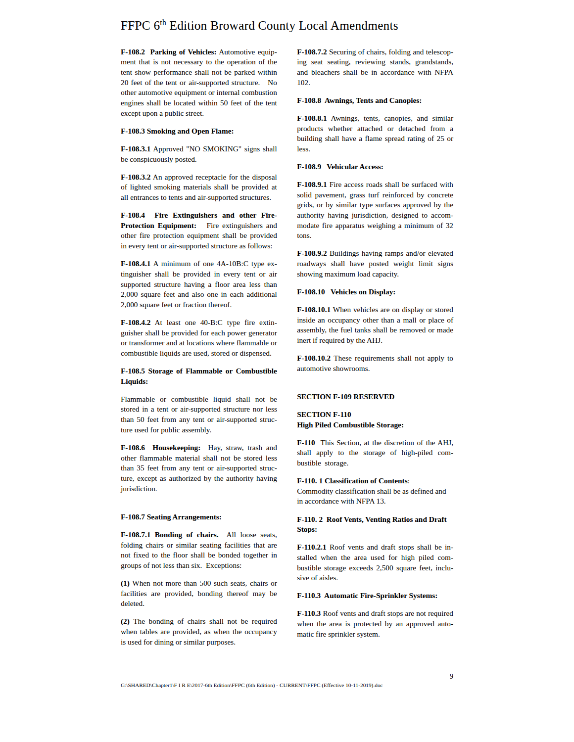FFPC 6th Edition Broward County Local Amendments
F-108.2 Parking of Vehicles: Automotive equipment that is not necessary to the operation of the tent show performance shall not be parked within 20 feet of the tent or air-supported structure. No other automotive equipment or internal combustion engines shall be located within 50 feet of the tent except upon a public street.
F-108.3 Smoking and Open Flame:
F-108.3.1 Approved "NO SMOKING" signs shall be conspicuously posted.
F-108.3.2 An approved receptacle for the disposal of lighted smoking materials shall be provided at all entrances to tents and air-supported structures.
F-108.4 Fire Extinguishers and other Fire-Protection Equipment: Fire extinguishers and other fire protection equipment shall be provided in every tent or air-supported structure as follows:
F-108.4.1 A minimum of one 4A-10B:C type extinguisher shall be provided in every tent or air supported structure having a floor area less than 2,000 square feet and also one in each additional 2,000 square feet or fraction thereof.
F-108.4.2 At least one 40-B:C type fire extinguisher shall be provided for each power generator or transformer and at locations where flammable or combustible liquids are used, stored or dispensed.
F-108.5 Storage of Flammable or Combustible Liquids:
Flammable or combustible liquid shall not be stored in a tent or air-supported structure nor less than 50 feet from any tent or air-supported structure used for public assembly.
F-108.6 Housekeeping: Hay, straw, trash and other flammable material shall not be stored less than 35 feet from any tent or air-supported structure, except as authorized by the authority having jurisdiction.
F-108.7 Seating Arrangements:
F-108.7.1 Bonding of chairs. All loose seats, folding chairs or similar seating facilities that are not fixed to the floor shall be bonded together in groups of not less than six. Exceptions:
(1) When not more than 500 such seats, chairs or facilities are provided, bonding thereof may be deleted.
(2) The bonding of chairs shall not be required when tables are provided, as when the occupancy is used for dining or similar purposes.
F-108.7.2 Securing of chairs, folding and telescoping seat seating, reviewing stands, grandstands, and bleachers shall be in accordance with NFPA 102.
F-108.8 Awnings, Tents and Canopies:
F-108.8.1 Awnings, tents, canopies, and similar products whether attached or detached from a building shall have a flame spread rating of 25 or less.
F-108.9 Vehicular Access:
F-108.9.1 Fire access roads shall be surfaced with solid pavement, grass turf reinforced by concrete grids, or by similar type surfaces approved by the authority having jurisdiction, designed to accommodate fire apparatus weighing a minimum of 32 tons.
F-108.9.2 Buildings having ramps and/or elevated roadways shall have posted weight limit signs showing maximum load capacity.
F-108.10 Vehicles on Display:
F-108.10.1 When vehicles are on display or stored inside an occupancy other than a mall or place of assembly, the fuel tanks shall be removed or made inert if required by the AHJ.
F-108.10.2 These requirements shall not apply to automotive showrooms.
SECTION F-109 RESERVED
SECTION F-110
High Piled Combustible Storage:
F-110 This Section, at the discretion of the AHJ, shall apply to the storage of high-piled combustible storage.
F-110. 1 Classification of Contents:
Commodity classification shall be as defined and in accordance with NFPA 13.
F-110. 2 Roof Vents, Venting Ratios and Draft
Stops:
F-110.2.1 Roof vents and draft stops shall be installed when the area used for high piled combustible storage exceeds 2,500 square feet, inclusive of aisles.
F-110.3 Automatic Fire-Sprinkler Systems:
F-110.3 Roof vents and draft stops are not required when the area is protected by an approved automatic fire sprinkler system.
9
G:\SHARED\Chapter1\F I R E\2017-6th Edition\FFPC (6th Edition) - CURRENT\FFPC (Effective 10-11-2019).doc